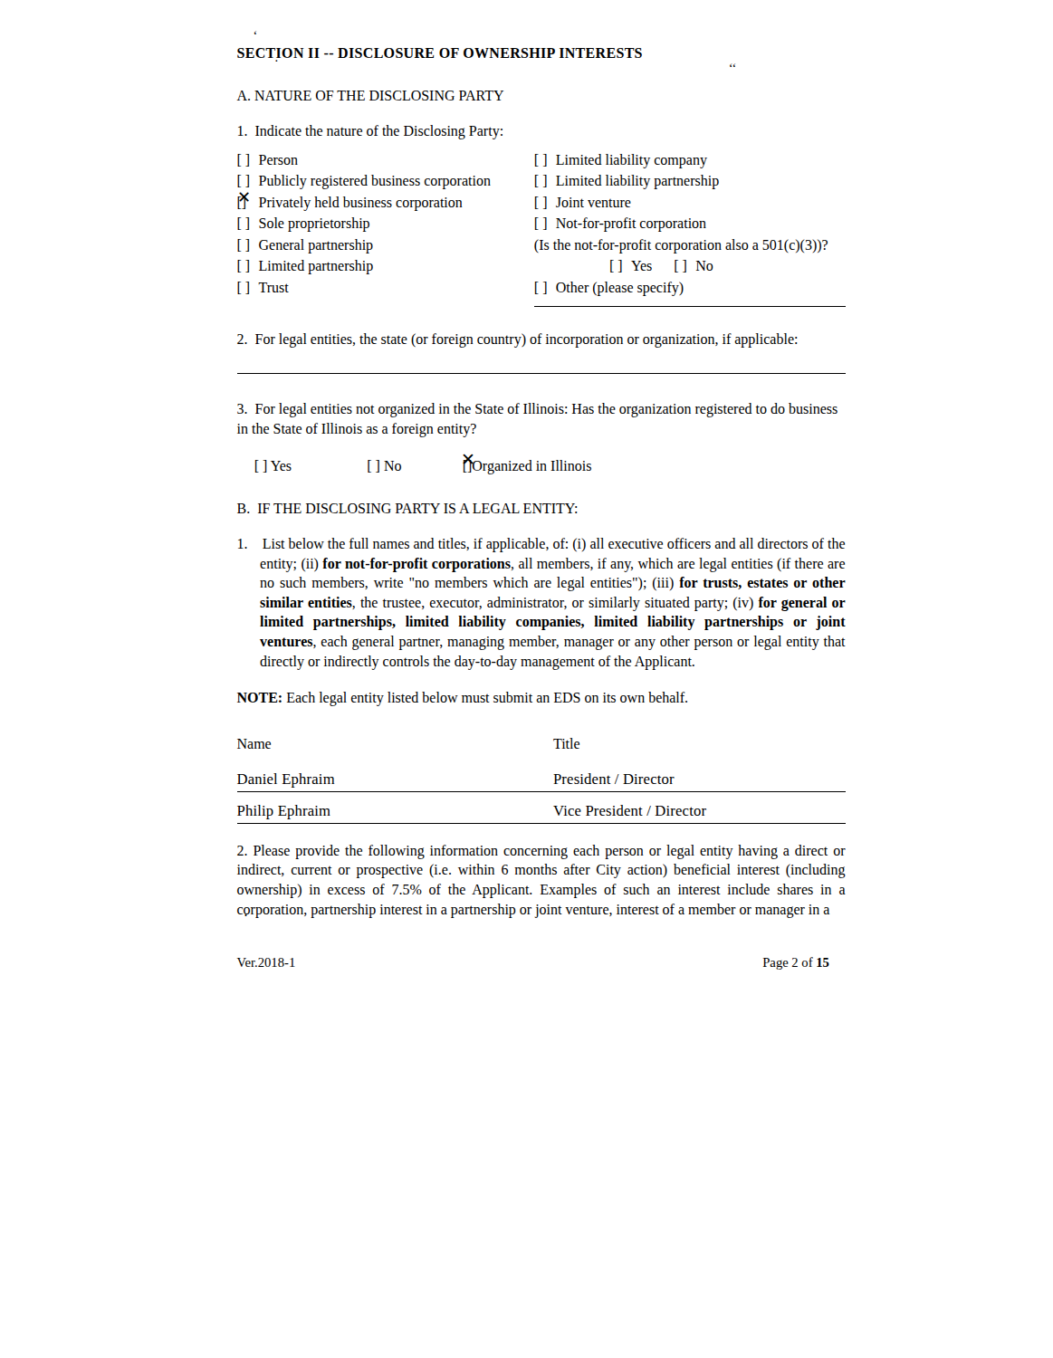‘ . ‘‘
SECTION II -- DISCLOSURE OF OWNERSHIP INTERESTS
A. NATURE OF THE DISCLOSING PARTY
1. Indicate the nature of the Disclosing Party:
[ ] Person
[ ] Publicly registered business corporation
[✕] Privately held business corporation
[ ] Sole proprietorship
[ ] General partnership
[ ] Limited partnership
[ ] Trust
[ ] Limited liability company
[ ] Limited liability partnership
[ ] Joint venture
[ ] Not-for-profit corporation
(Is the not-for-profit corporation also a 501(c)(3))?
[ ] Yes [ ] No
[ ] Other (please specify)
2. For legal entities, the state (or foreign country) of incorporation or organization, if applicable:
3. For legal entities not organized in the State of Illinois: Has the organization registered to do business in the State of Illinois as a foreign entity?
[ ] Yes [ ] No [✕] Organized in Illinois
B. IF THE DISCLOSING PARTY IS A LEGAL ENTITY:
1. List below the full names and titles, if applicable, of: (i) all executive officers and all directors of the entity; (ii) for not-for-profit corporations, all members, if any, which are legal entities (if there are no such members, write "no members which are legal entities"); (iii) for trusts, estates or other similar entities, the trustee, executor, administrator, or similarly situated party; (iv) for general or limited partnerships, limited liability companies, limited liability partnerships or joint ventures, each general partner, managing member, manager or any other person or legal entity that directly or indirectly controls the day-to-day management of the Applicant.
NOTE: Each legal entity listed below must submit an EDS on its own behalf.
Name
Title
| Daniel Ephraim | President / Director |
| Philip Ephraim | Vice President / Director |
2. Please provide the following information concerning each person or legal entity having a direct or indirect, current or prospective (i.e. within 6 months after City action) beneficial interest (including ownership) in excess of 7.5% of the Applicant. Examples of such an interest include shares in a corporation, partnership interest in a partnership or joint venture, interest of a member or manager in a
Ver.2018-1
Page 2 of 15
.